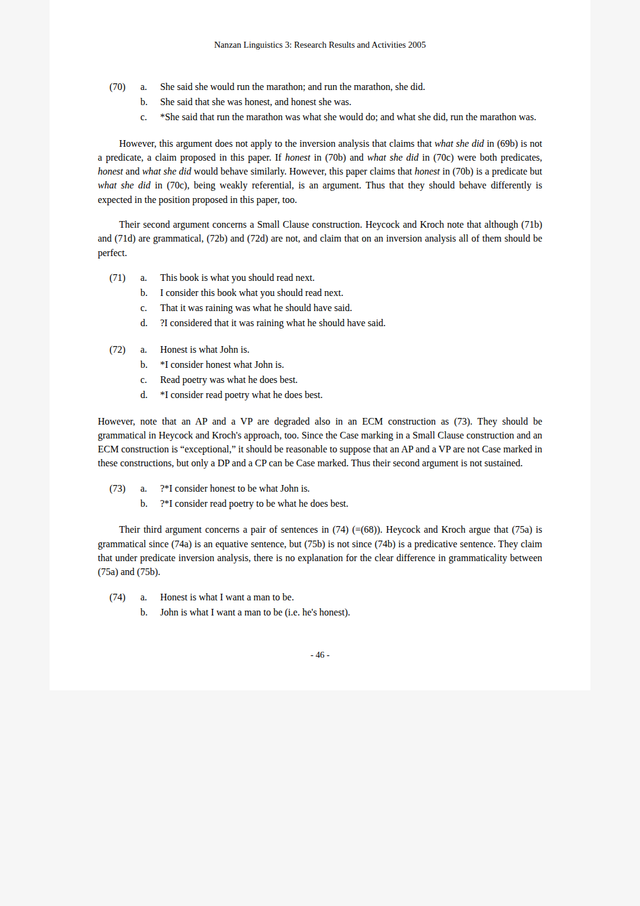Nanzan Linguistics 3: Research Results and Activities 2005
| (70) | a. | She said she would run the marathon; and run the marathon, she did. |
| | b. | She said that she was honest, and honest she was. |
| | c. | *She said that run the marathon was what she would do; and what she did, run the marathon was. |
However, this argument does not apply to the inversion analysis that claims that what she did in (69b) is not a predicate, a claim proposed in this paper. If honest in (70b) and what she did in (70c) were both predicates, honest and what she did would behave similarly. However, this paper claims that honest in (70b) is a predicate but what she did in (70c), being weakly referential, is an argument. Thus that they should behave differently is expected in the position proposed in this paper, too.
Their second argument concerns a Small Clause construction. Heycock and Kroch note that although (71b) and (71d) are grammatical, (72b) and (72d) are not, and claim that on an inversion analysis all of them should be perfect.
| (71) | a. | This book is what you should read next. |
| | b. | I consider this book what you should read next. |
| | c. | That it was raining was what he should have said. |
| | d. | ?I considered that it was raining what he should have said. |
| (72) | a. | Honest is what John is. |
| | b. | *I consider honest what John is. |
| | c. | Read poetry was what he does best. |
| | d. | *I consider read poetry what he does best. |
However, note that an AP and a VP are degraded also in an ECM construction as (73). They should be grammatical in Heycock and Kroch's approach, too. Since the Case marking in a Small Clause construction and an ECM construction is “exceptional,” it should be reasonable to suppose that an AP and a VP are not Case marked in these constructions, but only a DP and a CP can be Case marked. Thus their second argument is not sustained.
| (73) | a. | ?*I consider honest to be what John is. |
| | b. | ?*I consider read poetry to be what he does best. |
Their third argument concerns a pair of sentences in (74) (=(68)). Heycock and Kroch argue that (75a) is grammatical since (74a) is an equative sentence, but (75b) is not since (74b) is a predicative sentence. They claim that under predicate inversion analysis, there is no explanation for the clear difference in grammaticality between (75a) and (75b).
| (74) | a. | Honest is what I want a man to be. |
| | b. | John is what I want a man to be (i.e. he's honest). |
- 46 -